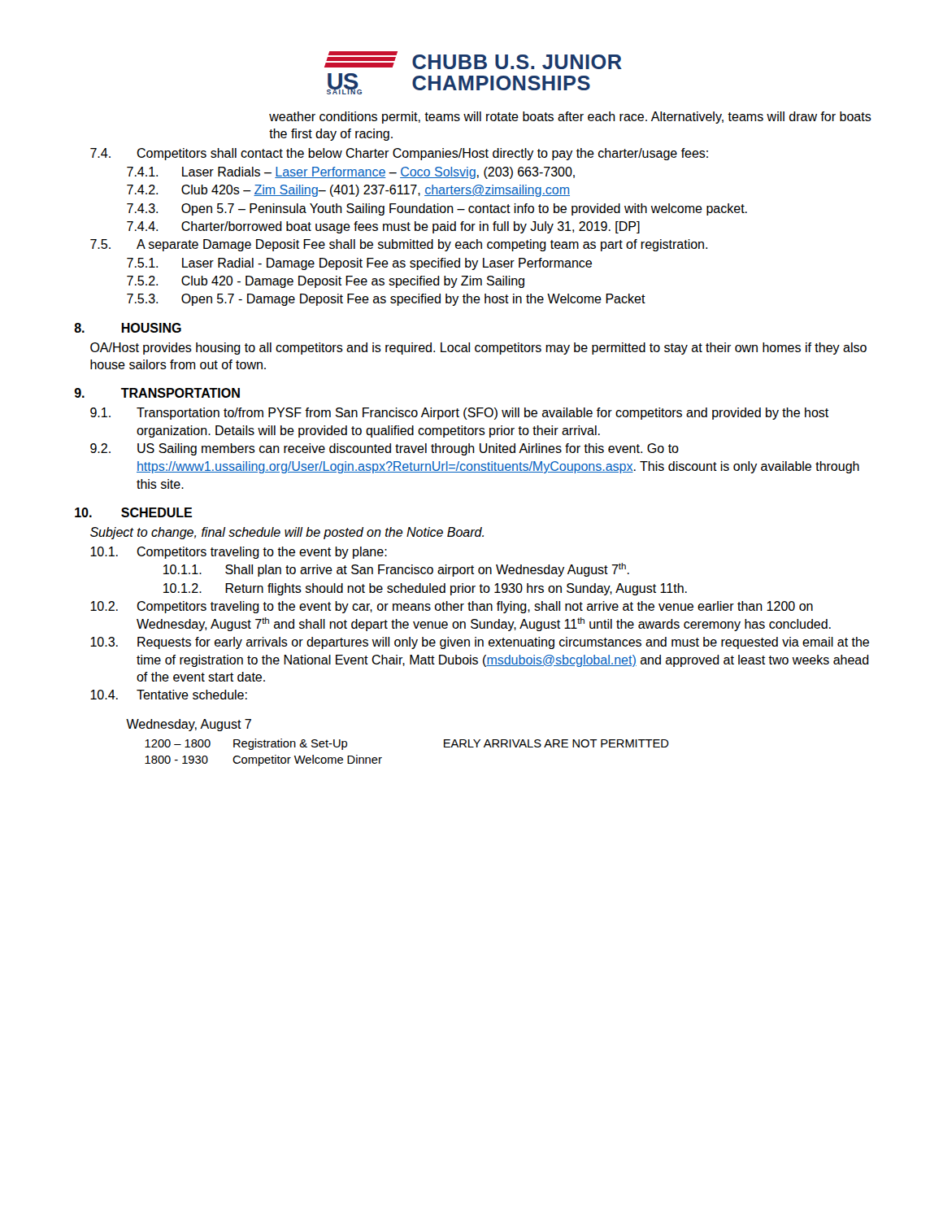US
SAILING
CHUBB U.S. JUNIOR
CHAMPIONSHIPS
weather conditions permit, teams will rotate boats after each race. Alternatively, teams will draw for boats the first day of racing.
7.4. Competitors shall contact the below Charter Companies/Host directly to pay the charter/usage fees:
7.4.1. Laser Radials – Laser Performance – Coco Solsvig, (203) 663-7300,
7.4.2. Club 420s – Zim Sailing– (401) 237-6117, charters@zimsailing.com
7.4.3. Open 5.7 – Peninsula Youth Sailing Foundation – contact info to be provided with welcome packet.
7.4.4. Charter/borrowed boat usage fees must be paid for in full by July 31, 2019. [DP]
7.5. A separate Damage Deposit Fee shall be submitted by each competing team as part of registration.
7.5.1. Laser Radial - Damage Deposit Fee as specified by Laser Performance
7.5.2. Club 420 - Damage Deposit Fee as specified by Zim Sailing
7.5.3. Open 5.7 - Damage Deposit Fee as specified by the host in the Welcome Packet
8. HOUSING
OA/Host provides housing to all competitors and is required. Local competitors may be permitted to stay at their own homes if they also house sailors from out of town.
9. TRANSPORTATION
9.1. Transportation to/from PYSF from San Francisco Airport (SFO) will be available for competitors and provided by the host organization. Details will be provided to qualified competitors prior to their arrival.
9.2. US Sailing members can receive discounted travel through United Airlines for this event. Go to https://www1.ussailing.org/User/Login.aspx?ReturnUrl=/constituents/MyCoupons.aspx. This discount is only available through this site.
10. SCHEDULE
Subject to change, final schedule will be posted on the Notice Board.
10.1. Competitors traveling to the event by plane:
10.1.1. Shall plan to arrive at San Francisco airport on Wednesday August 7th.
10.1.2. Return flights should not be scheduled prior to 1930 hrs on Sunday, August 11th.
10.2. Competitors traveling to the event by car, or means other than flying, shall not arrive at the venue earlier than 1200 on Wednesday, August 7th and shall not depart the venue on Sunday, August 11th until the awards ceremony has concluded.
10.3. Requests for early arrivals or departures will only be given in extenuating circumstances and must be requested via email at the time of registration to the National Event Chair, Matt Dubois (msdubois@sbcglobal.net) and approved at least two weeks ahead of the event start date.
10.4. Tentative schedule:
Wednesday, August 7
| 1200 – 1800 | Registration & Set-Up | EARLY ARRIVALS ARE NOT PERMITTED |
| 1800 - 1930 | Competitor Welcome Dinner | |